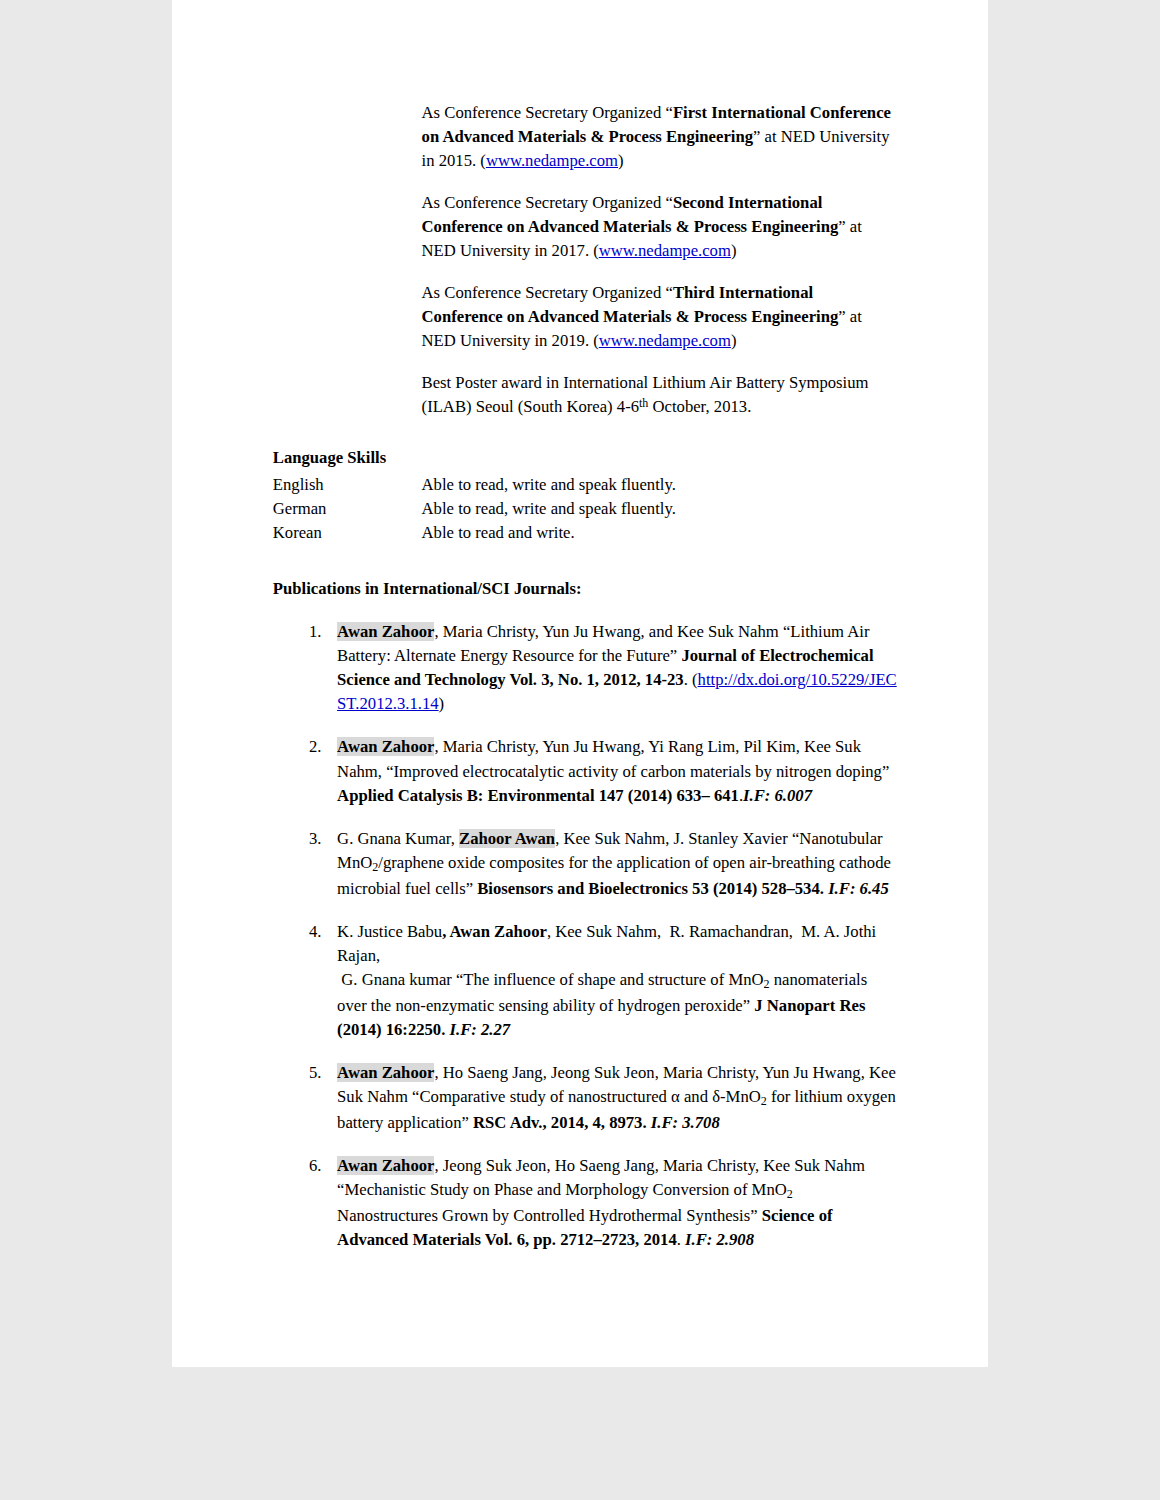As Conference Secretary Organized “First International Conference on Advanced Materials & Process Engineering” at NED University in 2015. (www.nedampe.com)
As Conference Secretary Organized “Second International Conference on Advanced Materials & Process Engineering” at NED University in 2017. (www.nedampe.com)
As Conference Secretary Organized “Third International Conference on Advanced Materials & Process Engineering” at NED University in 2019. (www.nedampe.com)
Best Poster award in International Lithium Air Battery Symposium (ILAB) Seoul (South Korea) 4-6th October, 2013.
Language Skills
| English | Able to read, write and speak fluently. |
| German | Able to read, write and speak fluently. |
| Korean | Able to read and write. |
Publications in International/SCI Journals:
Awan Zahoor, Maria Christy, Yun Ju Hwang, and Kee Suk Nahm “Lithium Air Battery: Alternate Energy Resource for the Future” Journal of Electrochemical Science and Technology Vol. 3, No. 1, 2012, 14-23. (http://dx.doi.org/10.5229/JECST.2012.3.1.14)
Awan Zahoor, Maria Christy, Yun Ju Hwang, Yi Rang Lim, Pil Kim, Kee Suk Nahm, “Improved electrocatalytic activity of carbon materials by nitrogen doping” Applied Catalysis B: Environmental 147 (2014) 633– 641.I.F: 6.007
G. Gnana Kumar, Zahoor Awan, Kee Suk Nahm, J. Stanley Xavier “Nanotubular MnO2/graphene oxide composites for the application of open air-breathing cathode microbial fuel cells” Biosensors and Bioelectronics 53 (2014) 528–534. I.F: 6.45
K. Justice Babu, Awan Zahoor, Kee Suk Nahm, R. Ramachandran, M. A. Jothi Rajan,
G. Gnana kumar “The influence of shape and structure of MnO2 nanomaterials over the non-enzymatic sensing ability of hydrogen peroxide” J Nanopart Res (2014) 16:2250. I.F: 2.27
Awan Zahoor, Ho Saeng Jang, Jeong Suk Jeon, Maria Christy, Yun Ju Hwang, Kee Suk Nahm “Comparative study of nanostructured α and δ-MnO2 for lithium oxygen battery application” RSC Adv., 2014, 4, 8973. I.F: 3.708
Awan Zahoor, Jeong Suk Jeon, Ho Saeng Jang, Maria Christy, Kee Suk Nahm “Mechanistic Study on Phase and Morphology Conversion of MnO2 Nanostructures Grown by Controlled Hydrothermal Synthesis” Science of Advanced Materials Vol. 6, pp. 2712–2723, 2014. I.F: 2.908